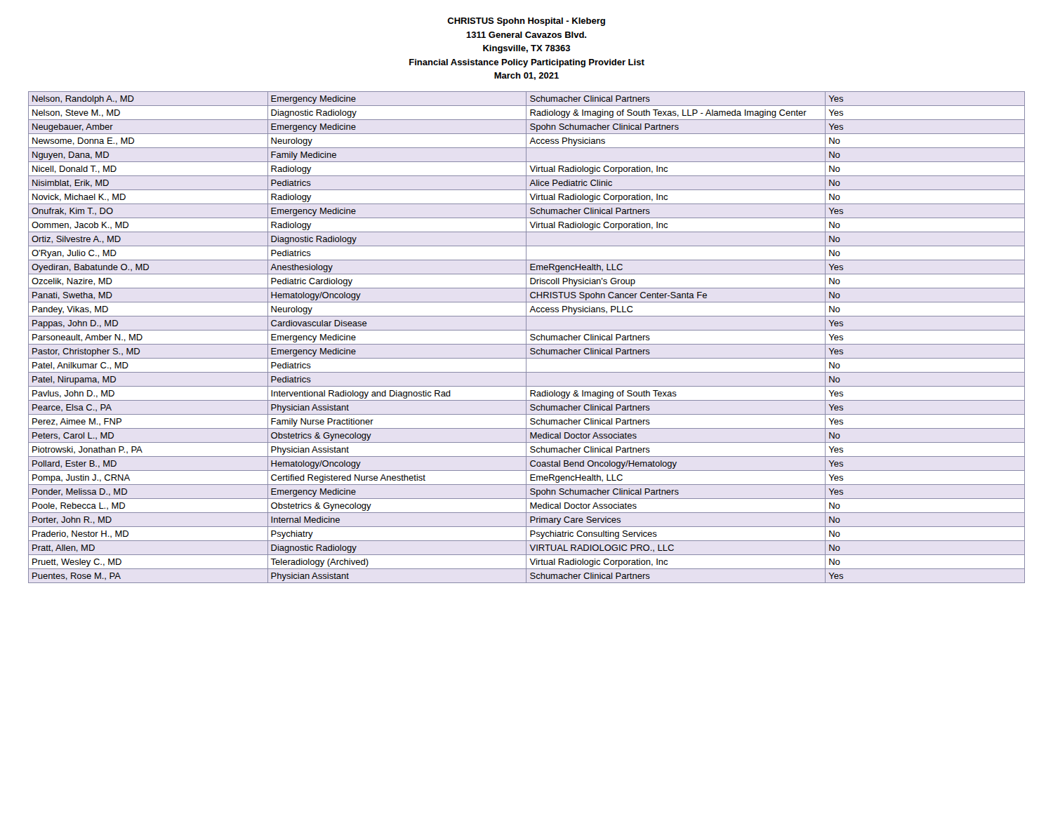CHRISTUS Spohn Hospital - Kleberg
1311 General Cavazos Blvd.
Kingsville, TX 78363
Financial Assistance Policy Participating Provider List
March 01, 2021
| Nelson, Randolph A., MD | Emergency Medicine | Schumacher Clinical Partners | Yes |
| Nelson, Steve M., MD | Diagnostic Radiology | Radiology & Imaging of South Texas, LLP - Alameda Imaging Center | Yes |
| Neugebauer, Amber | Emergency Medicine | Spohn Schumacher Clinical Partners | Yes |
| Newsome, Donna E., MD | Neurology | Access Physicians | No |
| Nguyen, Dana, MD | Family Medicine | | No |
| Nicell, Donald T., MD | Radiology | Virtual Radiologic Corporation, Inc | No |
| Nisimblat, Erik, MD | Pediatrics | Alice Pediatric Clinic | No |
| Novick, Michael K., MD | Radiology | Virtual Radiologic Corporation, Inc | No |
| Onufrak, Kim T., DO | Emergency Medicine | Schumacher Clinical Partners | Yes |
| Oommen, Jacob K., MD | Radiology | Virtual Radiologic Corporation, Inc | No |
| Ortiz, Silvestre A., MD | Diagnostic Radiology | | No |
| O'Ryan, Julio C., MD | Pediatrics | | No |
| Oyediran, Babatunde O., MD | Anesthesiology | EmeRgencHealth, LLC | Yes |
| Ozcelik, Nazire, MD | Pediatric Cardiology | Driscoll Physician's Group | No |
| Panati, Swetha, MD | Hematology/Oncology | CHRISTUS Spohn Cancer Center-Santa Fe | No |
| Pandey, Vikas, MD | Neurology | Access Physicians, PLLC | No |
| Pappas, John D., MD | Cardiovascular Disease | | Yes |
| Parsoneault, Amber N., MD | Emergency Medicine | Schumacher Clinical Partners | Yes |
| Pastor, Christopher S., MD | Emergency Medicine | Schumacher Clinical Partners | Yes |
| Patel, Anilkumar C., MD | Pediatrics | | No |
| Patel, Nirupama, MD | Pediatrics | | No |
| Pavlus, John D., MD | Interventional Radiology and Diagnostic Rad | Radiology & Imaging of South Texas | Yes |
| Pearce, Elsa C., PA | Physician Assistant | Schumacher Clinical Partners | Yes |
| Perez, Aimee M., FNP | Family Nurse Practitioner | Schumacher Clinical Partners | Yes |
| Peters, Carol L., MD | Obstetrics & Gynecology | Medical Doctor Associates | No |
| Piotrowski, Jonathan P., PA | Physician Assistant | Schumacher Clinical Partners | Yes |
| Pollard, Ester B., MD | Hematology/Oncology | Coastal Bend Oncology/Hematology | Yes |
| Pompa, Justin J., CRNA | Certified Registered Nurse Anesthetist | EmeRgencHealth, LLC | Yes |
| Ponder, Melissa D., MD | Emergency Medicine | Spohn Schumacher Clinical Partners | Yes |
| Poole, Rebecca L., MD | Obstetrics & Gynecology | Medical Doctor Associates | No |
| Porter, John R., MD | Internal Medicine | Primary Care Services | No |
| Praderio, Nestor H., MD | Psychiatry | Psychiatric Consulting Services | No |
| Pratt, Allen, MD | Diagnostic Radiology | VIRTUAL RADIOLOGIC PRO., LLC | No |
| Pruett, Wesley C., MD | Teleradiology (Archived) | Virtual Radiologic Corporation, Inc | No |
| Puentes, Rose M., PA | Physician Assistant | Schumacher Clinical Partners | Yes |